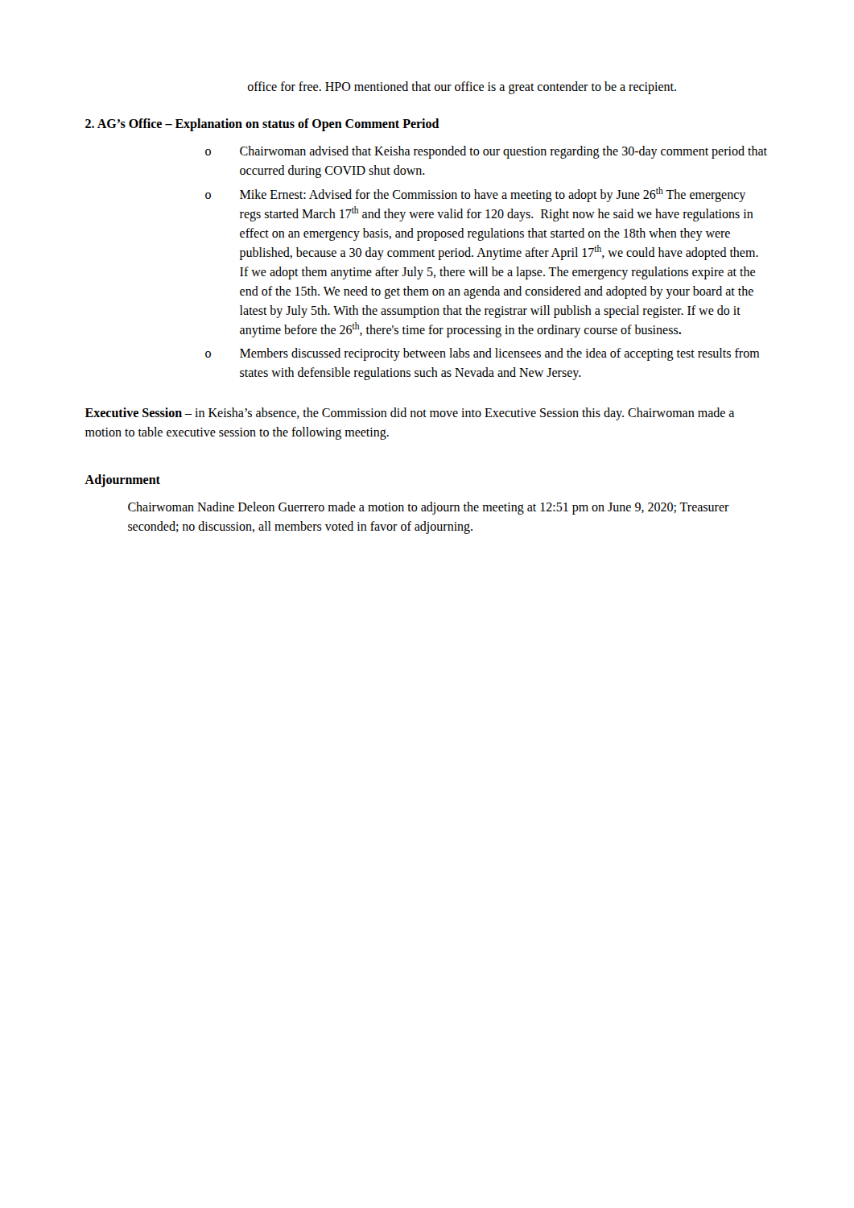office for free. HPO mentioned that our office is a great contender to be a recipient.
2. AG’s Office – Explanation on status of Open Comment Period
Chairwoman advised that Keisha responded to our question regarding the 30-day comment period that occurred during COVID shut down.
Mike Ernest: Advised for the Commission to have a meeting to adopt by June 26th The emergency regs started March 17th and they were valid for 120 days. Right now he said we have regulations in effect on an emergency basis, and proposed regulations that started on the 18th when they were published, because a 30 day comment period. Anytime after April 17th, we could have adopted them. If we adopt them anytime after July 5, there will be a lapse. The emergency regulations expire at the end of the 15th. We need to get them on an agenda and considered and adopted by your board at the latest by July 5th. With the assumption that the registrar will publish a special register. If we do it anytime before the 26th, there's time for processing in the ordinary course of business.
Members discussed reciprocity between labs and licensees and the idea of accepting test results from states with defensible regulations such as Nevada and New Jersey.
Executive Session – in Keisha’s absence, the Commission did not move into Executive Session this day. Chairwoman made a motion to table executive session to the following meeting.
Adjournment
Chairwoman Nadine Deleon Guerrero made a motion to adjourn the meeting at 12:51 pm on June 9, 2020; Treasurer seconded; no discussion, all members voted in favor of adjourning.